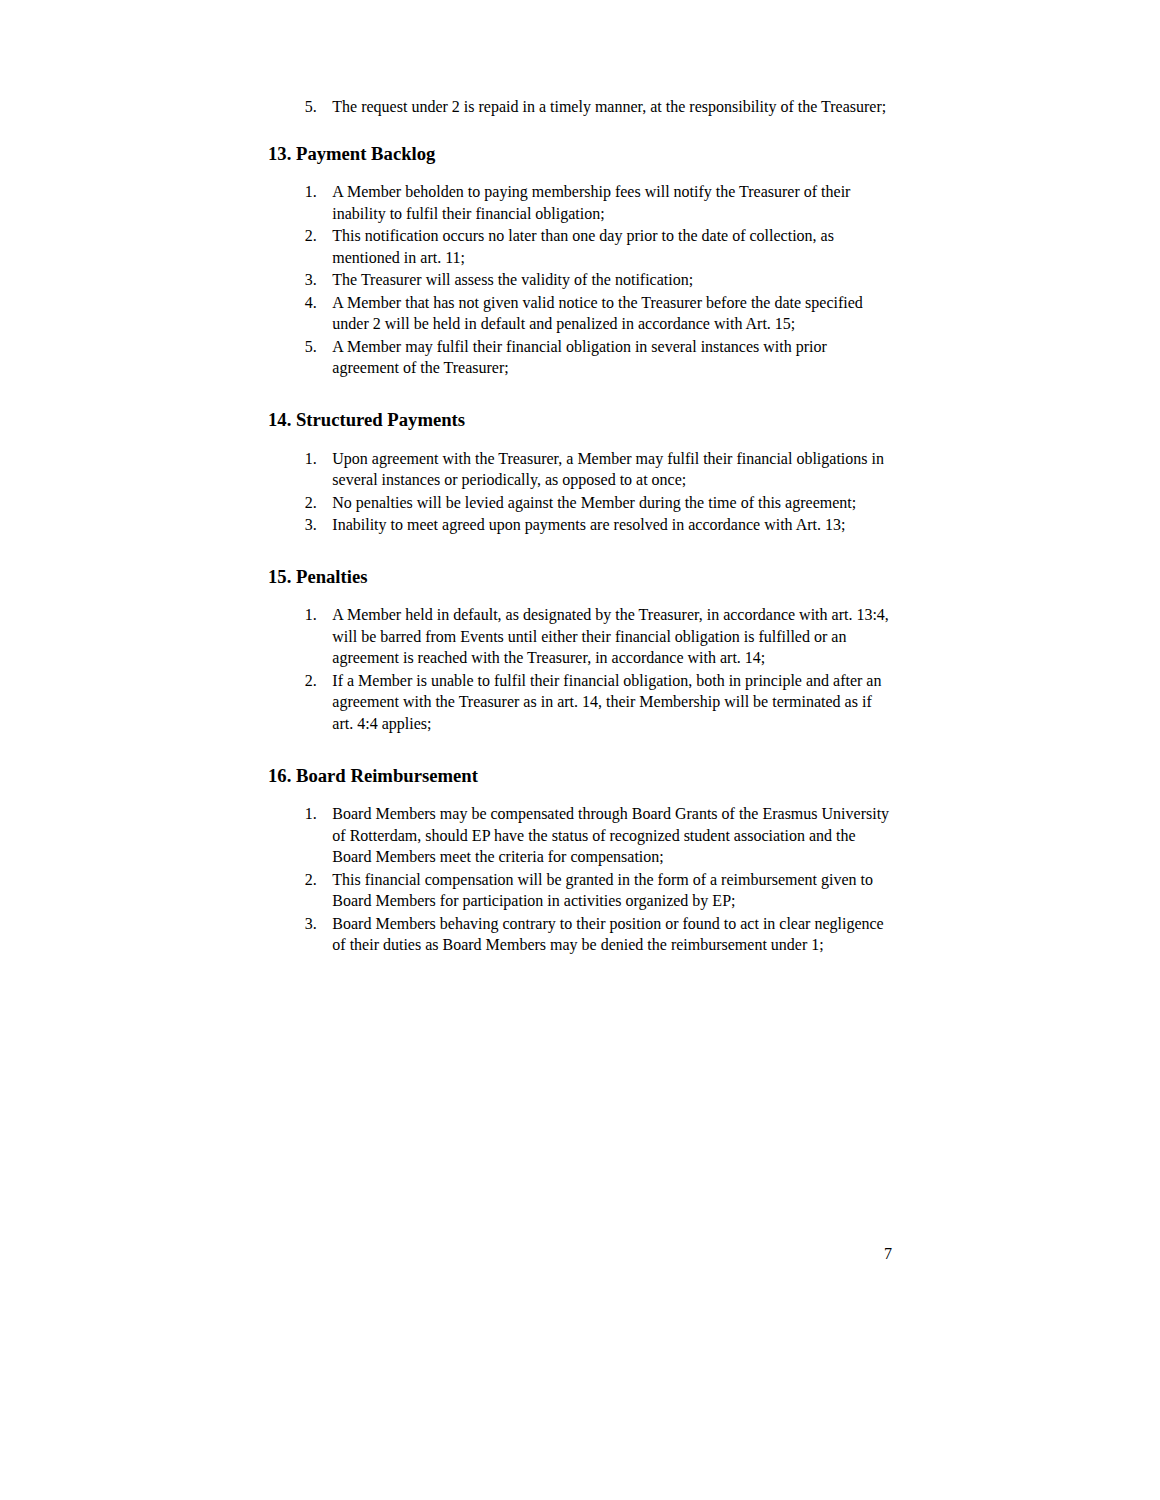The request under 2 is repaid in a timely manner, at the responsibility of the Treasurer;
13. Payment Backlog
A Member beholden to paying membership fees will notify the Treasurer of their inability to fulfil their financial obligation;
This notification occurs no later than one day prior to the date of collection, as mentioned in art. 11;
The Treasurer will assess the validity of the notification;
A Member that has not given valid notice to the Treasurer before the date specified under 2 will be held in default and penalized in accordance with Art. 15;
A Member may fulfil their financial obligation in several instances with prior agreement of the Treasurer;
14. Structured Payments
Upon agreement with the Treasurer, a Member may fulfil their financial obligations in several instances or periodically, as opposed to at once;
No penalties will be levied against the Member during the time of this agreement;
Inability to meet agreed upon payments are resolved in accordance with Art. 13;
15. Penalties
A Member held in default, as designated by the Treasurer, in accordance with art. 13:4, will be barred from Events until either their financial obligation is fulfilled or an agreement is reached with the Treasurer, in accordance with art. 14;
If a Member is unable to fulfil their financial obligation, both in principle and after an agreement with the Treasurer as in art. 14, their Membership will be terminated as if art. 4:4 applies;
16. Board Reimbursement
Board Members may be compensated through Board Grants of the Erasmus University of Rotterdam, should EP have the status of recognized student association and the Board Members meet the criteria for compensation;
This financial compensation will be granted in the form of a reimbursement given to Board Members for participation in activities organized by EP;
Board Members behaving contrary to their position or found to act in clear negligence of their duties as Board Members may be denied the reimbursement under 1;
7